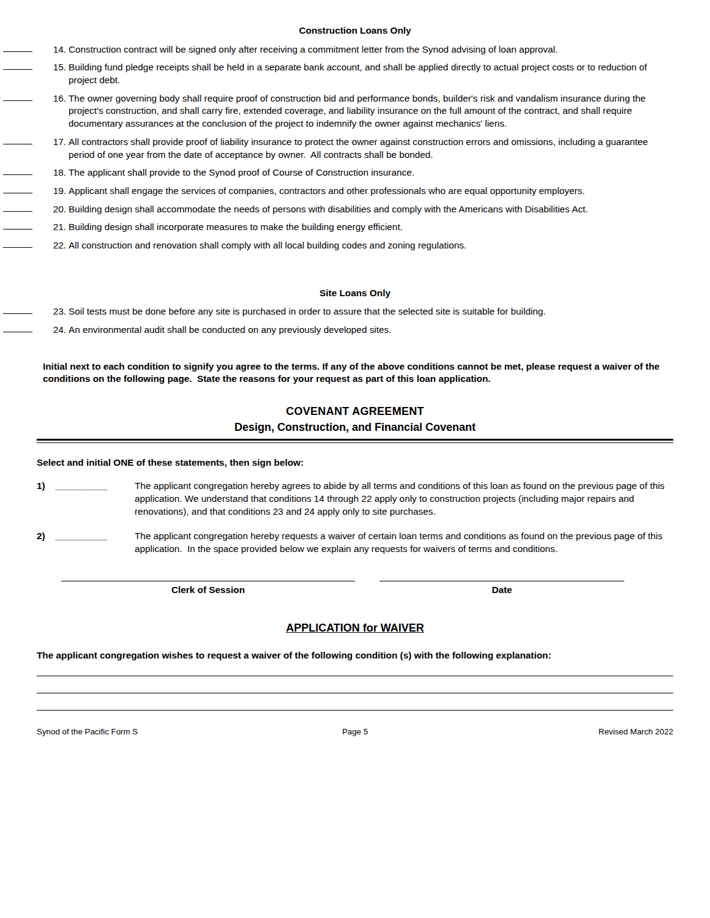Construction Loans Only
14. Construction contract will be signed only after receiving a commitment letter from the Synod advising of loan approval.
15. Building fund pledge receipts shall be held in a separate bank account, and shall be applied directly to actual project costs or to reduction of project debt.
16. The owner governing body shall require proof of construction bid and performance bonds, builder's risk and vandalism insurance during the project's construction, and shall carry fire, extended coverage, and liability insurance on the full amount of the contract, and shall require documentary assurances at the conclusion of the project to indemnify the owner against mechanics' liens.
17. All contractors shall provide proof of liability insurance to protect the owner against construction errors and omissions, including a guarantee period of one year from the date of acceptance by owner. All contracts shall be bonded.
18. The applicant shall provide to the Synod proof of Course of Construction insurance.
19. Applicant shall engage the services of companies, contractors and other professionals who are equal opportunity employers.
20. Building design shall accommodate the needs of persons with disabilities and comply with the Americans with Disabilities Act.
21. Building design shall incorporate measures to make the building energy efficient.
22. All construction and renovation shall comply with all local building codes and zoning regulations.
Site Loans Only
23. Soil tests must be done before any site is purchased in order to assure that the selected site is suitable for building.
24. An environmental audit shall be conducted on any previously developed sites.
Initial next to each condition to signify you agree to the terms. If any of the above conditions cannot be met, please request a waiver of the conditions on the following page. State the reasons for your request as part of this loan application.
COVENANT AGREEMENT
Design, Construction, and Financial Covenant
Select and initial ONE of these statements, then sign below:
1)
__________
The applicant congregation hereby agrees to abide by all terms and conditions of this loan as found on the previous page of this application. We understand that conditions 14 through 22 apply only to construction projects (including major repairs and renovations), and that conditions 23 and 24 apply only to site purchases.
2)
__________
The applicant congregation hereby requests a waiver of certain loan terms and conditions as found on the previous page of this application. In the space provided below we explain any requests for waivers of terms and conditions.
Clerk of Session
Date
APPLICATION for WAIVER
The applicant congregation wishes to request a waiver of the following condition (s) with the following explanation:
Synod of the Pacific Form S
Page 5
Revised March 2022